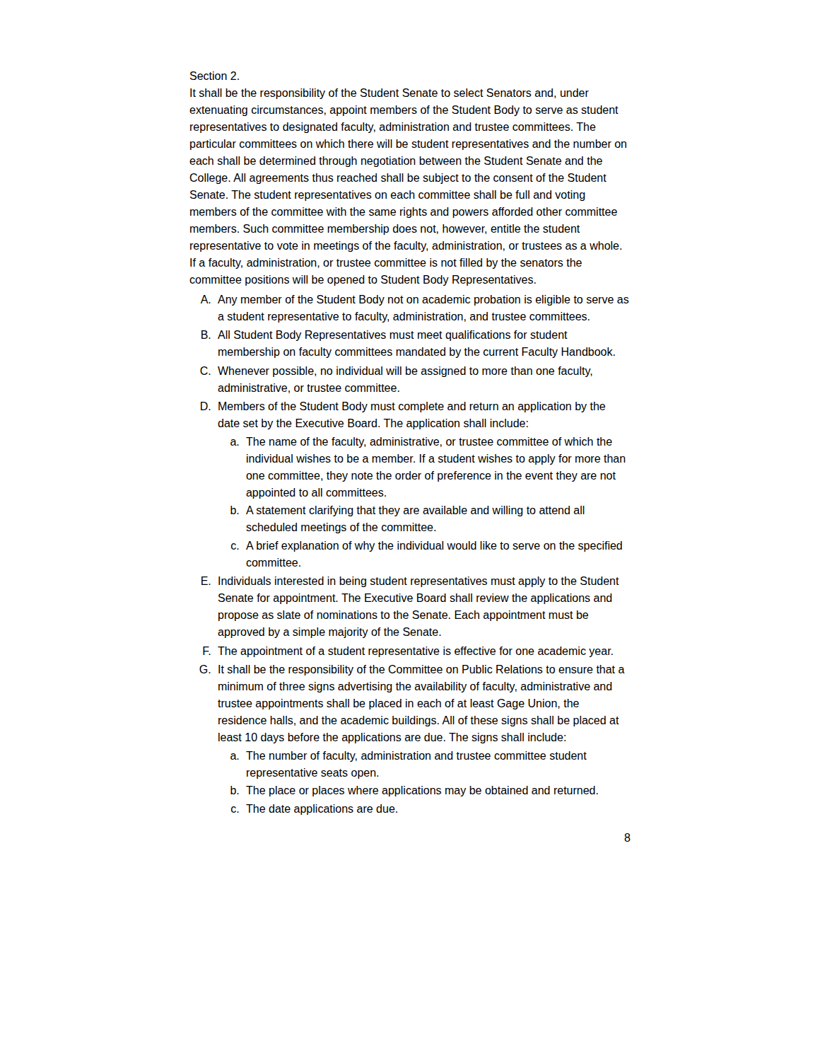Section 2.
It shall be the responsibility of the Student Senate to select Senators and, under extenuating circumstances, appoint members of the Student Body to serve as student representatives to designated faculty, administration and trustee committees. The particular committees on which there will be student representatives and the number on each shall be determined through negotiation between the Student Senate and the College. All agreements thus reached shall be subject to the consent of the Student Senate. The student representatives on each committee shall be full and voting members of the committee with the same rights and powers afforded other committee members. Such committee membership does not, however, entitle the student representative to vote in meetings of the faculty, administration, or trustees as a whole. If a faculty, administration, or trustee committee is not filled by the senators the committee positions will be opened to Student Body Representatives.
Any member of the Student Body not on academic probation is eligible to serve as a student representative to faculty, administration, and trustee committees.
All Student Body Representatives must meet qualifications for student membership on faculty committees mandated by the current Faculty Handbook.
Whenever possible, no individual will be assigned to more than one faculty, administrative, or trustee committee.
Members of the Student Body must complete and return an application by the date set by the Executive Board. The application shall include:
The name of the faculty, administrative, or trustee committee of which the individual wishes to be a member. If a student wishes to apply for more than one committee, they note the order of preference in the event they are not appointed to all committees.
A statement clarifying that they are available and willing to attend all scheduled meetings of the committee.
A brief explanation of why the individual would like to serve on the specified committee.
Individuals interested in being student representatives must apply to the Student Senate for appointment. The Executive Board shall review the applications and propose as slate of nominations to the Senate. Each appointment must be approved by a simple majority of the Senate.
The appointment of a student representative is effective for one academic year.
It shall be the responsibility of the Committee on Public Relations to ensure that a minimum of three signs advertising the availability of faculty, administrative and trustee appointments shall be placed in each of at least Gage Union, the residence halls, and the academic buildings. All of these signs shall be placed at least 10 days before the applications are due. The signs shall include:
The number of faculty, administration and trustee committee student representative seats open.
The place or places where applications may be obtained and returned.
The date applications are due.
8